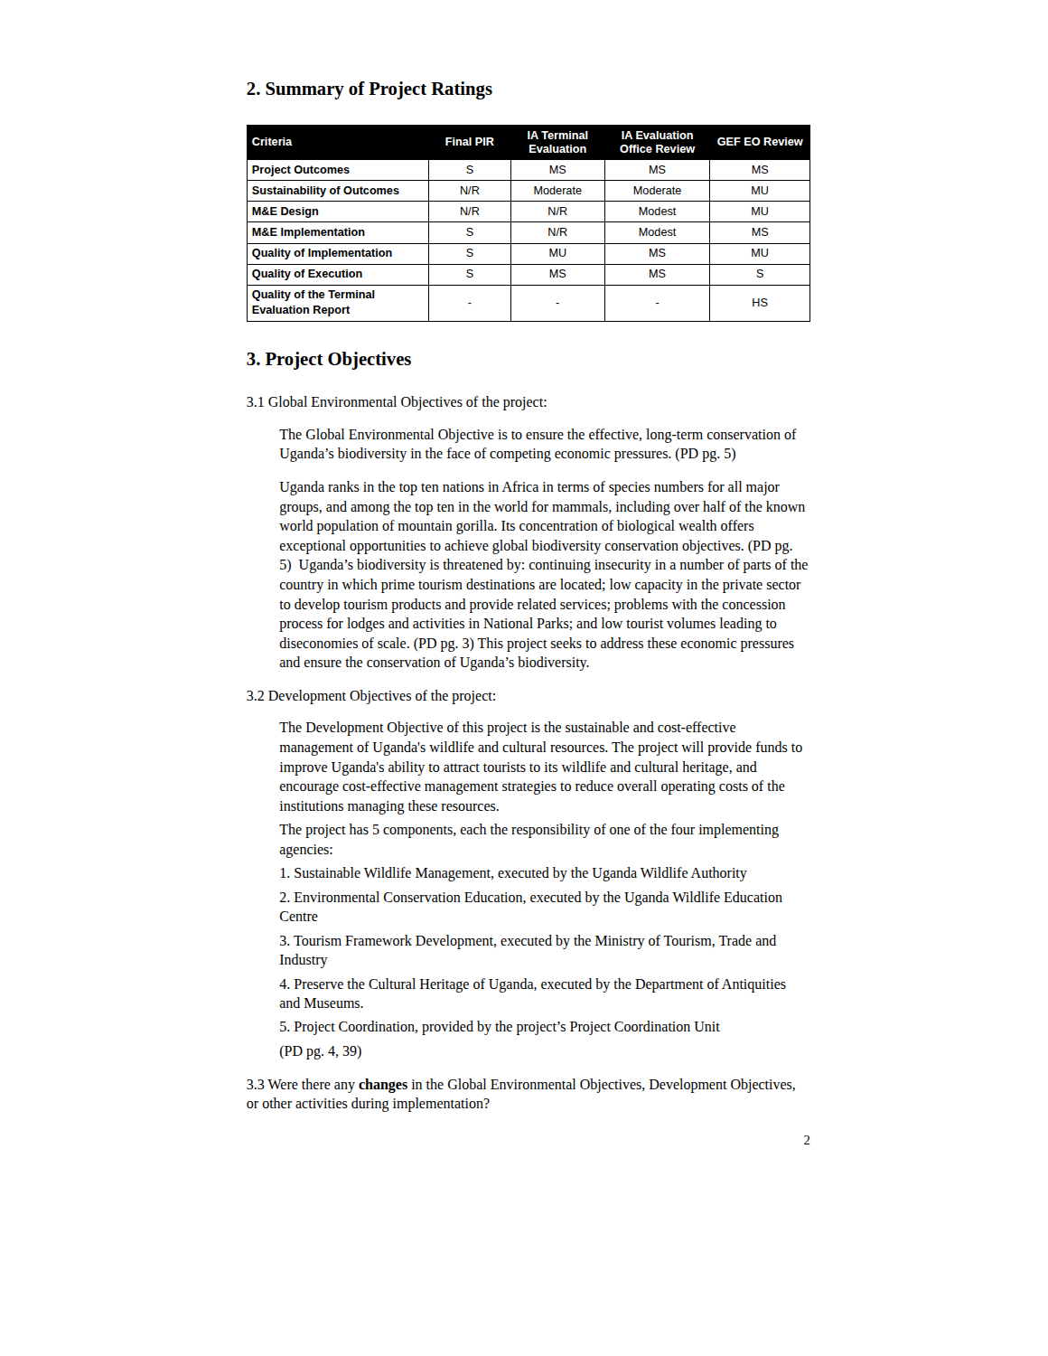2. Summary of Project Ratings
| Criteria | Final PIR | IA Terminal Evaluation | IA Evaluation Office Review | GEF EO Review |
| --- | --- | --- | --- | --- |
| Project Outcomes | S | MS | MS | MS |
| Sustainability of Outcomes | N/R | Moderate | Moderate | MU |
| M&E Design | N/R | N/R | Modest | MU |
| M&E Implementation | S | N/R | Modest | MS |
| Quality of Implementation | S | MU | MS | MU |
| Quality of Execution | S | MS | MS | S |
| Quality of the Terminal Evaluation Report | - | - | - | HS |
3. Project Objectives
3.1 Global Environmental Objectives of the project:
The Global Environmental Objective is to ensure the effective, long-term conservation of Uganda’s biodiversity in the face of competing economic pressures. (PD pg. 5)
Uganda ranks in the top ten nations in Africa in terms of species numbers for all major groups, and among the top ten in the world for mammals, including over half of the known world population of mountain gorilla. Its concentration of biological wealth offers exceptional opportunities to achieve global biodiversity conservation objectives. (PD pg. 5) Uganda’s biodiversity is threatened by: continuing insecurity in a number of parts of the country in which prime tourism destinations are located; low capacity in the private sector to develop tourism products and provide related services; problems with the concession process for lodges and activities in National Parks; and low tourist volumes leading to diseconomies of scale. (PD pg. 3) This project seeks to address these economic pressures and ensure the conservation of Uganda’s biodiversity.
3.2 Development Objectives of the project:
The Development Objective of this project is the sustainable and cost-effective management of Uganda's wildlife and cultural resources. The project will provide funds to improve Uganda's ability to attract tourists to its wildlife and cultural heritage, and encourage cost-effective management strategies to reduce overall operating costs of the institutions managing these resources.
The project has 5 components, each the responsibility of one of the four implementing agencies:
1. Sustainable Wildlife Management, executed by the Uganda Wildlife Authority
2. Environmental Conservation Education, executed by the Uganda Wildlife Education Centre
3. Tourism Framework Development, executed by the Ministry of Tourism, Trade and Industry
4. Preserve the Cultural Heritage of Uganda, executed by the Department of Antiquities and Museums.
5. Project Coordination, provided by the project’s Project Coordination Unit
(PD pg. 4, 39)
3.3 Were there any changes in the Global Environmental Objectives, Development Objectives, or other activities during implementation?
2